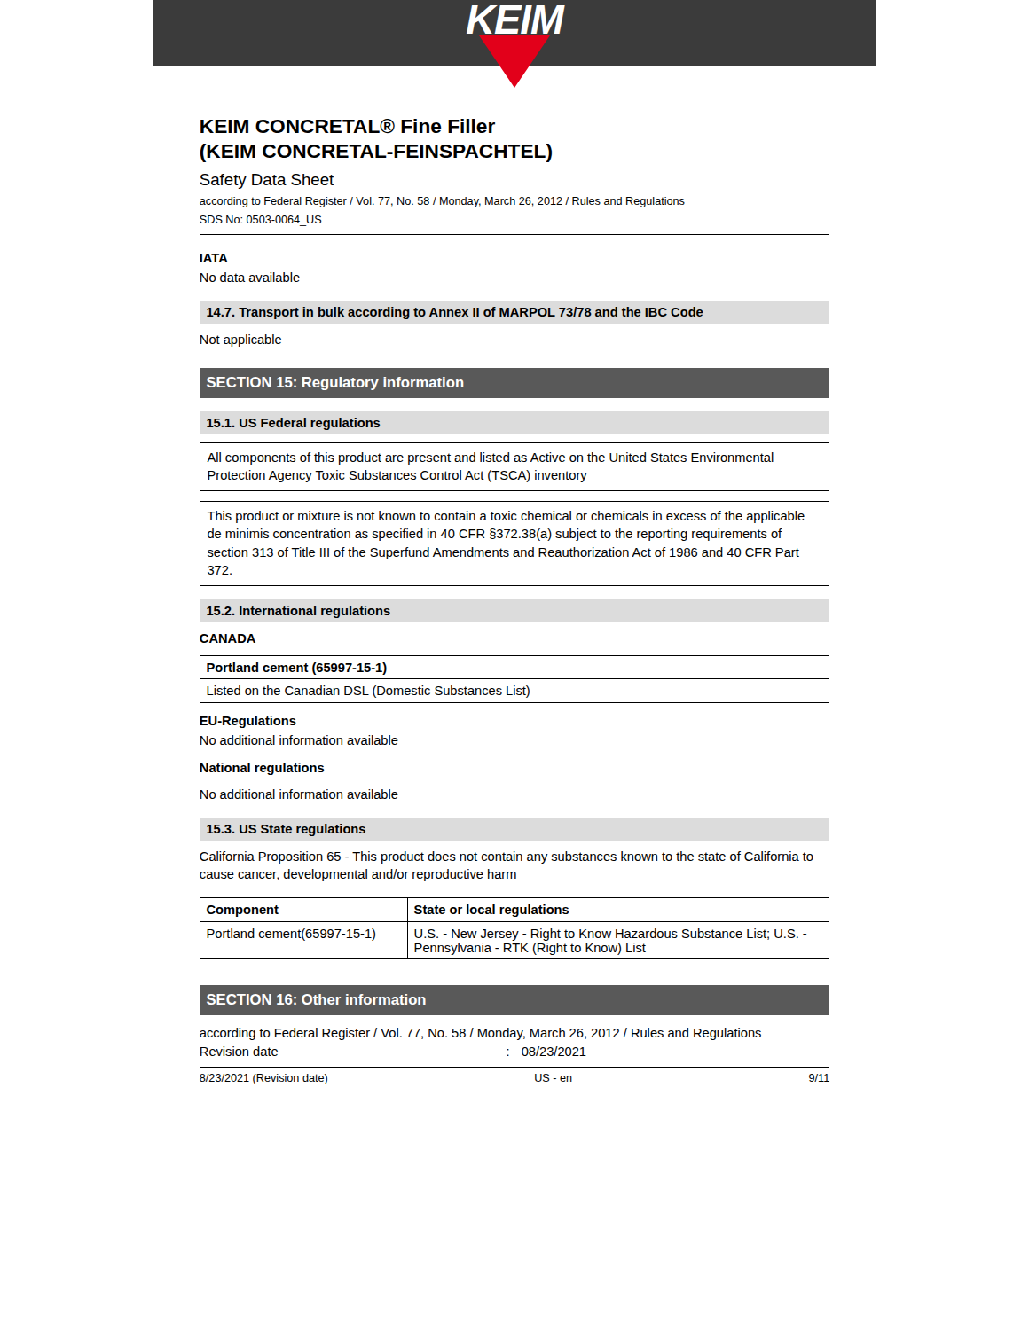KEIM
KEIM CONCRETAL® Fine Filler
(KEIM CONCRETAL-FEINSPACHTEL)
Safety Data Sheet
according to Federal Register / Vol. 77, No. 58 / Monday, March 26, 2012 / Rules and Regulations
SDS No: 0503-0064_US
IATA
No data available
14.7. Transport in bulk according to Annex II of MARPOL 73/78 and the IBC Code
Not applicable
SECTION 15: Regulatory information
15.1. US Federal regulations
All components of this product are present and listed as Active on the United States Environmental Protection Agency Toxic Substances Control Act (TSCA) inventory
This product or mixture is not known to contain a toxic chemical or chemicals in excess of the applicable de minimis concentration as specified in 40 CFR §372.38(a) subject to the reporting requirements of section 313 of Title III of the Superfund Amendments and Reauthorization Act of 1986 and 40 CFR Part 372.
15.2. International regulations
CANADA
| Portland cement (65997-15-1) |
| Listed on the Canadian DSL (Domestic Substances List) |
EU-Regulations
No additional information available
National regulations
No additional information available
15.3. US State regulations
California Proposition 65 - This product does not contain any substances known to the state of California to cause cancer, developmental and/or reproductive harm
| Component | State or local regulations |
| --- | --- |
| Portland cement(65997-15-1) | U.S. - New Jersey - Right to Know Hazardous Substance List; U.S. - Pennsylvania - RTK (Right to Know) List |
SECTION 16: Other information
according to Federal Register / Vol. 77, No. 58 / Monday, March 26, 2012 / Rules and Regulations
Revision date
:
08/23/2021
8/23/2021 (Revision date)
US - en
9/11